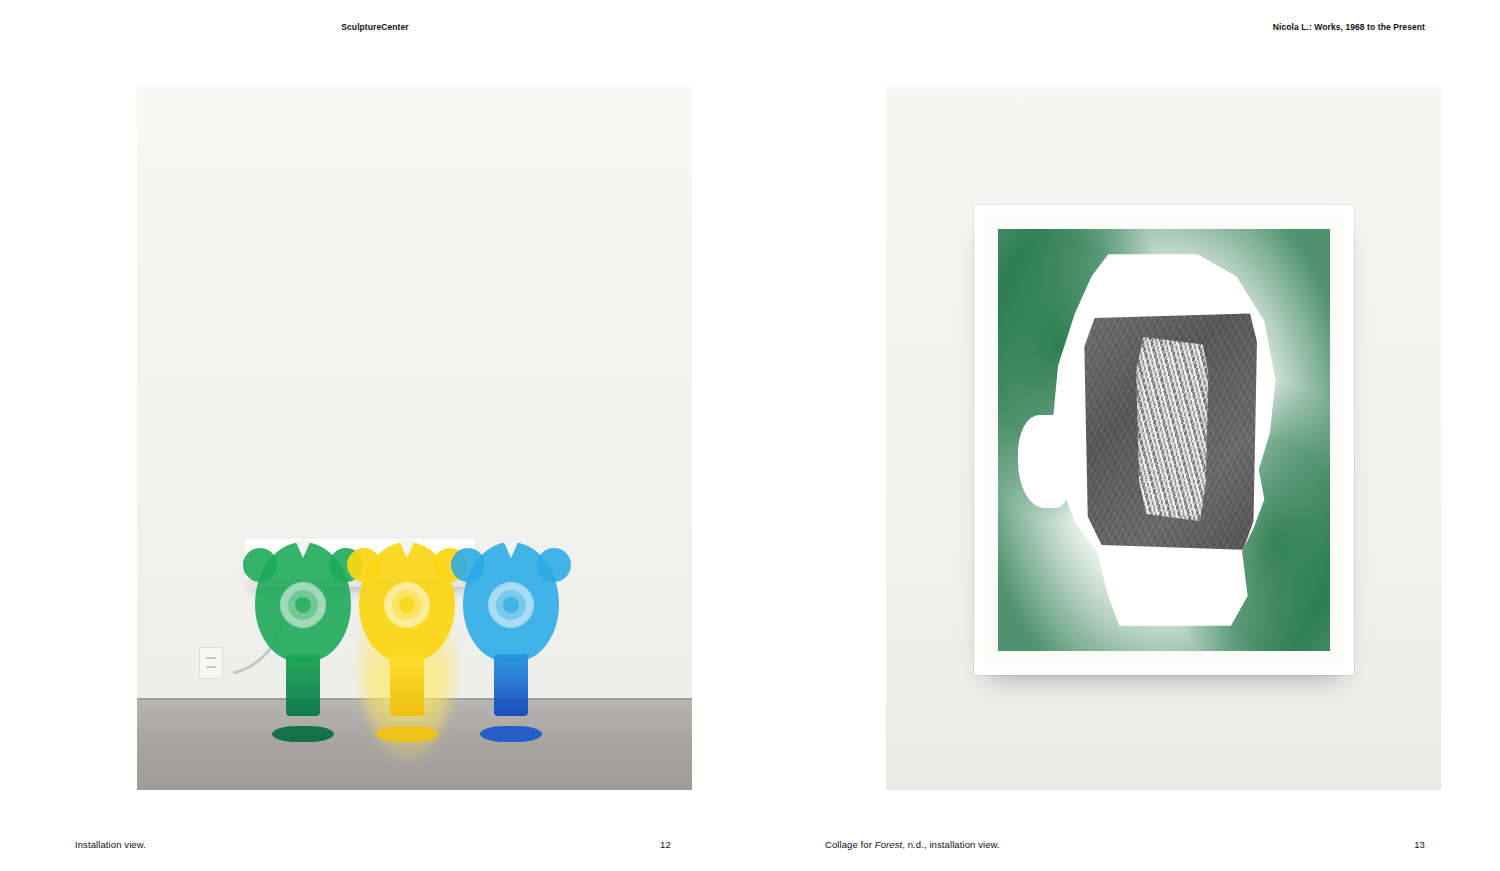SculptureCenter
Installation view.
12
Nicola L.: Works, 1968 to the Present
Collage for Forest, n.d., installation view.
13